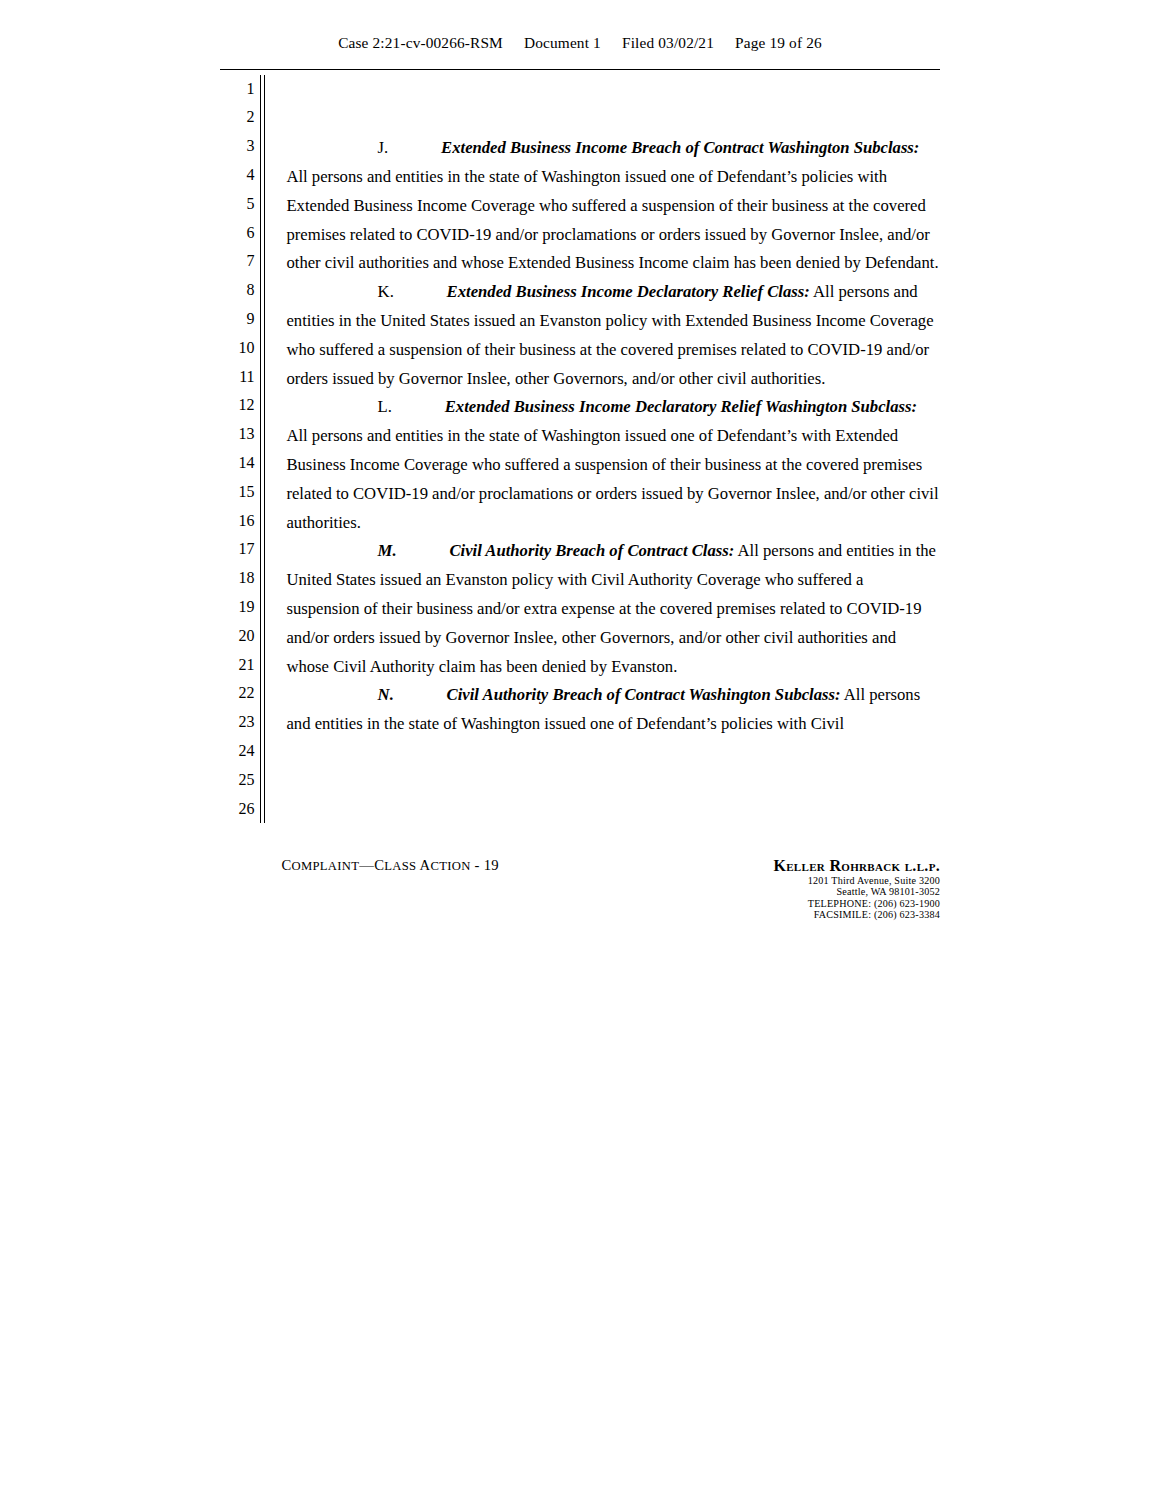Case 2:21-cv-00266-RSM Document 1 Filed 03/02/21 Page 19 of 26
1
2
3
4
5
6
7
8
9
10
11
12
13
14
15
16
17
18
19
20
21
22
23
24
25
26
J. Extended Business Income Breach of Contract Washington Subclass: All persons and entities in the state of Washington issued one of Defendant’s policies with Extended Business Income Coverage who suffered a suspension of their business at the covered premises related to COVID-19 and/or proclamations or orders issued by Governor Inslee, and/or other civil authorities and whose Extended Business Income claim has been denied by Defendant.
K. Extended Business Income Declaratory Relief Class: All persons and entities in the United States issued an Evanston policy with Extended Business Income Coverage who suffered a suspension of their business at the covered premises related to COVID-19 and/or orders issued by Governor Inslee, other Governors, and/or other civil authorities.
L. Extended Business Income Declaratory Relief Washington Subclass: All persons and entities in the state of Washington issued one of Defendant’s with Extended Business Income Coverage who suffered a suspension of their business at the covered premises related to COVID-19 and/or proclamations or orders issued by Governor Inslee, and/or other civil authorities.
M. Civil Authority Breach of Contract Class: All persons and entities in the United States issued an Evanston policy with Civil Authority Coverage who suffered a suspension of their business and/or extra expense at the covered premises related to COVID-19 and/or orders issued by Governor Inslee, other Governors, and/or other civil authorities and whose Civil Authority claim has been denied by Evanston.
N. Civil Authority Breach of Contract Washington Subclass: All persons and entities in the state of Washington issued one of Defendant’s policies with Civil
COMPLAINT—CLASS ACTION - 19
Keller Rohrback l.l.p.
1201 Third Avenue, Suite 3200
Seattle, WA 98101-3052
TELEPHONE: (206) 623-1900
FACSIMILE: (206) 623-3384